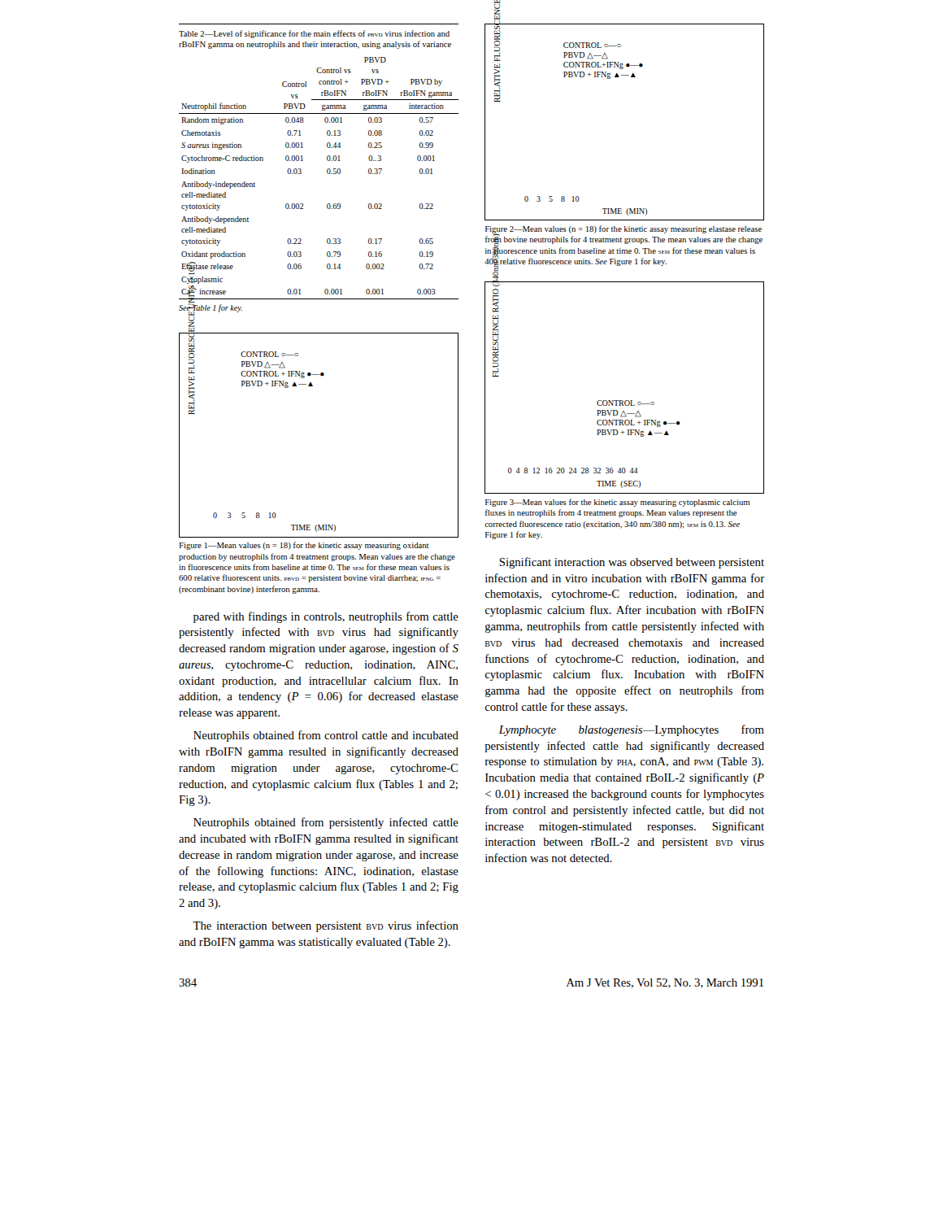Table 2—Level of significance for the main effects of pbvd virus infection and rBoIFN gamma on neutrophils and their interaction, using analysis of variance
| Neutrophil function | Control vs PBVD | Control vs control + rBoIFN | PBVD vs PBVD + rBoIFN | PBVD by rBoIFN gamma |
| --- | --- | --- | --- | --- |
| gamma | gamma | interaction |
| Random migration | 0.048 | 0.001 | 0.03 | 0.57 |
| Chemotaxis | 0.71 | 0.13 | 0.08 | 0.02 |
| S aureus ingestion | 0.001 | 0.44 | 0.25 | 0.99 |
| Cytochrome-C reduction | 0.001 | 0.01 | 0. . 3 | 0.001 |
| Iodination | 0.03 | 0.50 | 0.37 | 0.01 |
| Antibody-independent cell-mediated cytotoxicity | 0.002 | 0.69 | 0.02 | 0.22 |
| Antibody-dependent cell-mediated cytotoxicity | 0.22 | 0.33 | 0.17 | 0.65 |
| Oxidant production | 0.03 | 0.79 | 0.16 | 0.19 |
| Elastase release | 0.06 | 0.14 | 0.002 | 0.72 |
| Cytoplasmic Ca 2+ increase | 0.01 | 0.001 | 0.001 | 0.003 |
See Table 1 for key.
CONTROL ○—○
PBVD △—△
CONTROL + IFNg ●—●
PBVD + IFNg ▲—▲
RELATIVE FLUORESCENCE UNITS (×103)
TIME (MIN)
0 3 5 8 10
Figure 1—Mean values (n = 18) for the kinetic assay measuring oxidant production by neutrophils from 4 treatment groups. Mean values are the change in fluorescence units from baseline at time 0. The sem for these mean values is 600 relative fluorescent units. pbvd = persistent bovine viral diarrhea; ifng = (recombinant bovine) interferon gamma.
pared with findings in controls, neutrophils from cattle persistently infected with bvd virus had significantly decreased random migration under agarose, ingestion of S aureus, cytochrome-C reduction, iodination, AINC, oxidant production, and intracellular calcium flux. In addition, a tendency (P = 0.06) for decreased elastase release was apparent.
Neutrophils obtained from control cattle and incubated with rBoIFN gamma resulted in significantly decreased random migration under agarose, cytochrome-C reduction, and cytoplasmic calcium flux (Tables 1 and 2; Fig 3).
Neutrophils obtained from persistently infected cattle and incubated with rBoIFN gamma resulted in significant decrease in random migration under agarose, and increase of the following functions: AINC, iodination, elastase release, and cytoplasmic calcium flux (Tables 1 and 2; Fig 2 and 3).
The interaction between persistent bvd virus infection and rBoIFN gamma was statistically evaluated (Table 2).
CONTROL ○—○
PBVD △—△
CONTROL+IFNg ●—●
PBVD + IFNg ▲—▲
RELATIVE FLUORESCENCE UNITS (×103)
TIME (MIN)
0 3 5 8 10
Figure 2—Mean values (n = 18) for the kinetic assay measuring elastase release from bovine neutrophils for 4 treatment groups. The mean values are the change in fluorescence units from baseline at time 0. The sem for these mean values is 400 relative fluorescence units. See Figure 1 for key.
CONTROL ○—○
PBVD △—△
CONTROL + IFNg ●—●
PBVD + IFNg ▲—▲
FLUORESCENCE RATIO (340nm/380nm)
TIME (SEC)
0 4 8 12 16 20 24 28 32 36 40 44
Figure 3—Mean values for the kinetic assay measuring cytoplasmic calcium fluxes in neutrophils from 4 treatment groups. Mean values represent the corrected fluorescence ratio (excitation, 340 nm/380 nm); sem is 0.13. See Figure 1 for key.
Significant interaction was observed between persistent infection and in vitro incubation with rBoIFN gamma for chemotaxis, cytochrome-C reduction, iodination, and cytoplasmic calcium flux. After incubation with rBoIFN gamma, neutrophils from cattle persistently infected with bvd virus had decreased chemotaxis and increased functions of cytochrome-C reduction, iodination, and cytoplasmic calcium flux. Incubation with rBoIFN gamma had the opposite effect on neutrophils from control cattle for these assays.
Lymphocyte blastogenesis—Lymphocytes from persistently infected cattle had significantly decreased response to stimulation by pha, conA, and pwm (Table 3). Incubation media that contained rBoIL-2 significantly (P < 0.01) increased the background counts for lymphocytes from control and persistently infected cattle, but did not increase mitogen-stimulated responses. Significant interaction between rBoIL-2 and persistent bvd virus infection was not detected.
384
Am J Vet Res, Vol 52, No. 3, March 1991